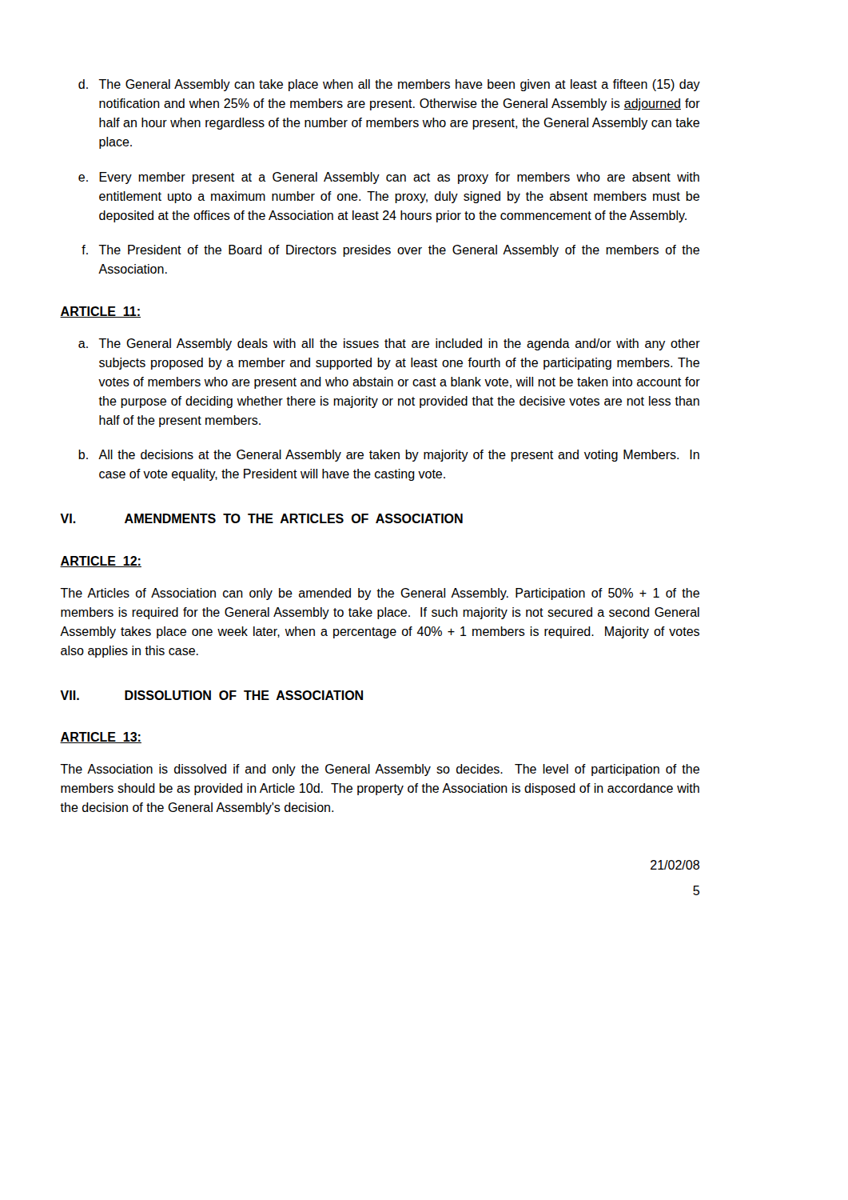The General Assembly can take place when all the members have been given at least a fifteen (15) day notification and when 25% of the members are present. Otherwise the General Assembly is adjourned for half an hour when regardless of the number of members who are present, the General Assembly can take place.
Every member present at a General Assembly can act as proxy for members who are absent with entitlement upto a maximum number of one. The proxy, duly signed by the absent members must be deposited at the offices of the Association at least 24 hours prior to the commencement of the Assembly.
The President of the Board of Directors presides over the General Assembly of the members of the Association.
ARTICLE 11:
The General Assembly deals with all the issues that are included in the agenda and/or with any other subjects proposed by a member and supported by at least one fourth of the participating members. The votes of members who are present and who abstain or cast a blank vote, will not be taken into account for the purpose of deciding whether there is majority or not provided that the decisive votes are not less than half of the present members.
All the decisions at the General Assembly are taken by majority of the present and voting Members. In case of vote equality, the President will have the casting vote.
VI. AMENDMENTS TO THE ARTICLES OF ASSOCIATION
ARTICLE 12:
The Articles of Association can only be amended by the General Assembly. Participation of 50% + 1 of the members is required for the General Assembly to take place. If such majority is not secured a second General Assembly takes place one week later, when a percentage of 40% + 1 members is required. Majority of votes also applies in this case.
VII. DISSOLUTION OF THE ASSOCIATION
ARTICLE 13:
The Association is dissolved if and only the General Assembly so decides. The level of participation of the members should be as provided in Article 10d. The property of the Association is disposed of in accordance with the decision of the General Assembly's decision.
21/02/08
5